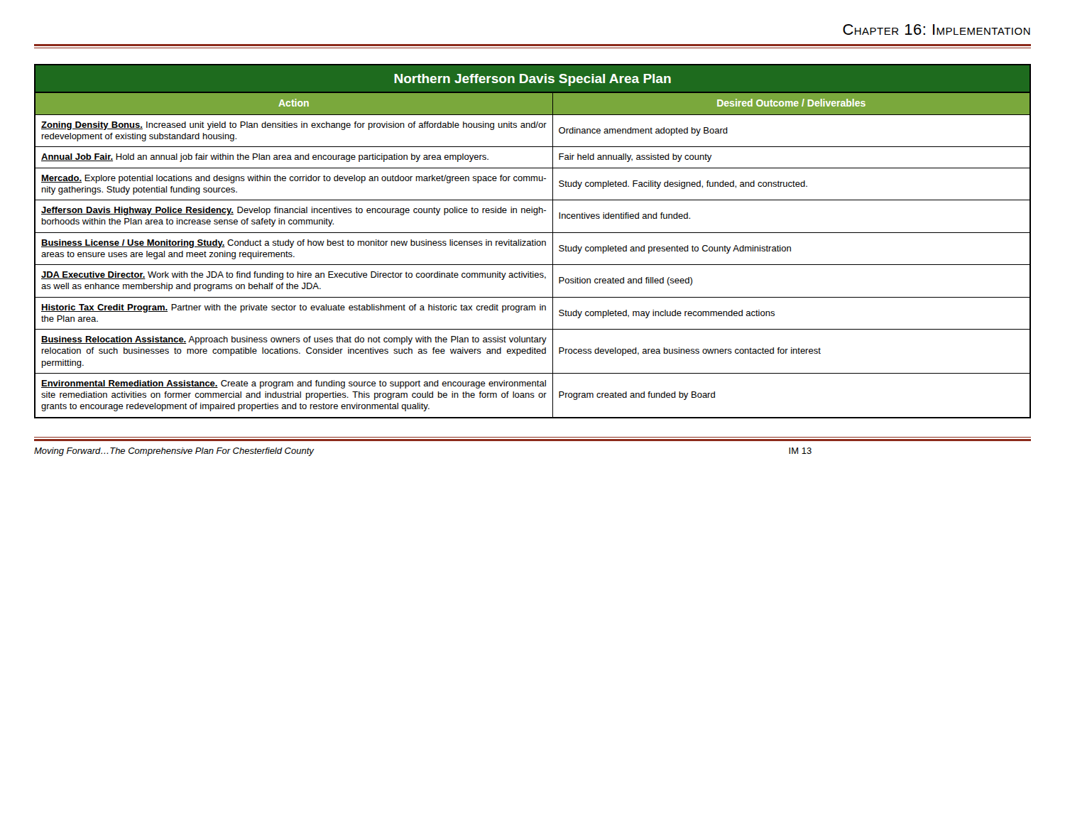Chapter 16: Implementation
Northern Jefferson Davis Special Area Plan
| Action | Desired Outcome / Deliverables |
| --- | --- |
| Zoning Density Bonus. Increased unit yield to Plan densities in exchange for provision of affordable housing units and/or redevelopment of existing substandard housing. | Ordinance amendment adopted by Board |
| Annual Job Fair. Hold an annual job fair within the Plan area and encourage participation by area employers. | Fair held annually, assisted by county |
| Mercado. Explore potential locations and designs within the corridor to develop an outdoor market/green space for community gatherings. Study potential funding sources. | Study completed. Facility designed, funded, and constructed. |
| Jefferson Davis Highway Police Residency. Develop financial incentives to encourage county police to reside in neighborhoods within the Plan area to increase sense of safety in community. | Incentives identified and funded. |
| Business License / Use Monitoring Study. Conduct a study of how best to monitor new business licenses in revitalization areas to ensure uses are legal and meet zoning requirements. | Study completed and presented to County Administration |
| JDA Executive Director. Work with the JDA to find funding to hire an Executive Director to coordinate community activities, as well as enhance membership and programs on behalf of the JDA. | Position created and filled (seed) |
| Historic Tax Credit Program. Partner with the private sector to evaluate establishment of a historic tax credit program in the Plan area. | Study completed, may include recommended actions |
| Business Relocation Assistance. Approach business owners of uses that do not comply with the Plan to assist voluntary relocation of such businesses to more compatible locations. Consider incentives such as fee waivers and expedited permitting. | Process developed, area business owners contacted for interest |
| Environmental Remediation Assistance. Create a program and funding source to support and encourage environmental site remediation activities on former commercial and industrial properties. This program could be in the form of loans or grants to encourage redevelopment of impaired properties and to restore environmental quality. | Program created and funded by Board |
Moving Forward…The Comprehensive Plan For Chesterfield County IM 13